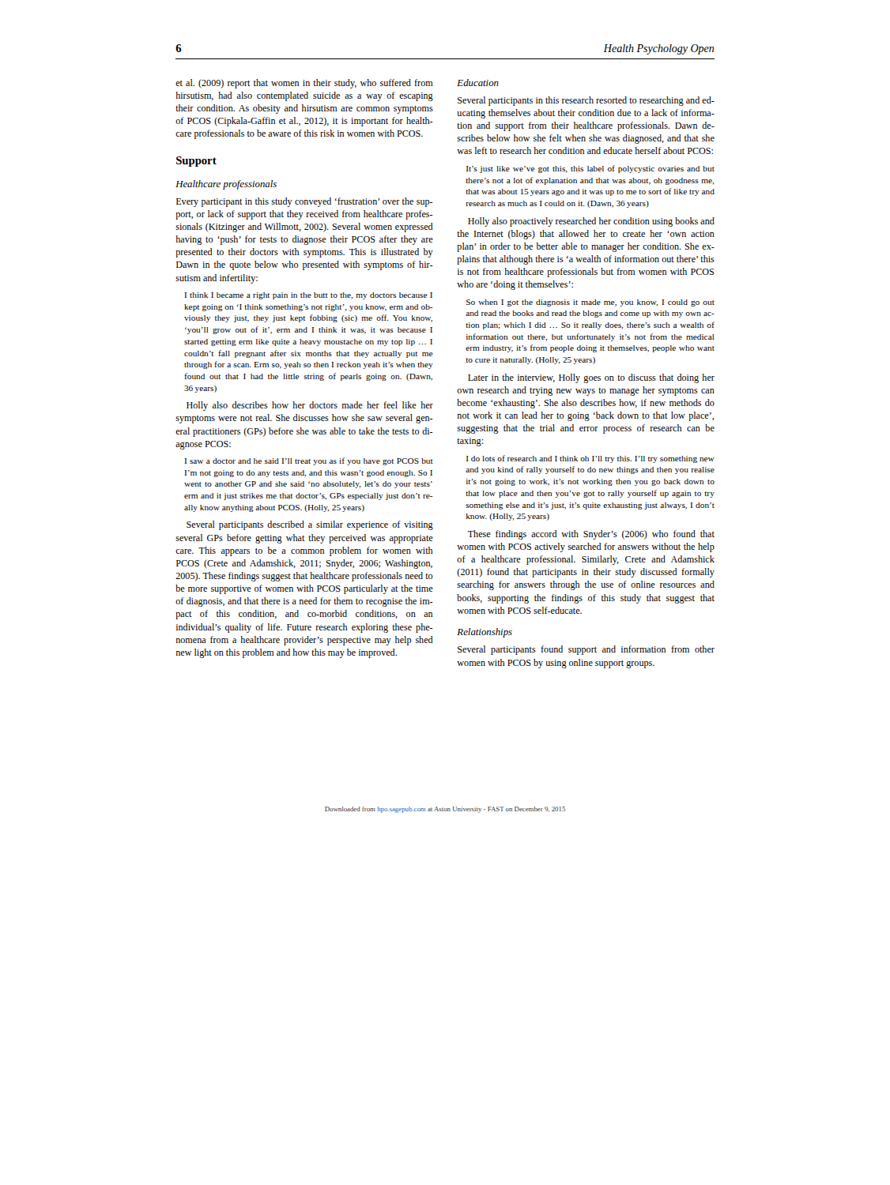6 Health Psychology Open
et al. (2009) report that women in their study, who suffered from hirsutism, had also contemplated suicide as a way of escaping their condition. As obesity and hirsutism are common symptoms of PCOS (Cipkala-Gaffin et al., 2012), it is important for healthcare professionals to be aware of this risk in women with PCOS.
Support
Healthcare professionals
Every participant in this study conveyed ‘frustration’ over the support, or lack of support that they received from healthcare professionals (Kitzinger and Willmott, 2002). Several women expressed having to ‘push’ for tests to diagnose their PCOS after they are presented to their doctors with symptoms. This is illustrated by Dawn in the quote below who presented with symptoms of hirsutism and infertility:
I think I became a right pain in the butt to the, my doctors because I kept going on ‘I think something’s not right’, you know, erm and obviously they just, they just kept fobbing (sic) me off. You know, ‘you’ll grow out of it’, erm and I think it was, it was because I started getting erm like quite a heavy moustache on my top lip … I couldn’t fall pregnant after six months that they actually put me through for a scan. Erm so, yeah so then I reckon yeah it’s when they found out that I had the little string of pearls going on. (Dawn, 36 years)
Holly also describes how her doctors made her feel like her symptoms were not real. She discusses how she saw several general practitioners (GPs) before she was able to take the tests to diagnose PCOS:
I saw a doctor and he said I’ll treat you as if you have got PCOS but I’m not going to do any tests and, and this wasn’t good enough. So I went to another GP and she said ‘no absolutely, let’s do your tests’ erm and it just strikes me that doctor’s, GPs especially just don’t really know anything about PCOS. (Holly, 25 years)
Several participants described a similar experience of visiting several GPs before getting what they perceived was appropriate care. This appears to be a common problem for women with PCOS (Crete and Adamshick, 2011; Snyder, 2006; Washington, 2005). These findings suggest that healthcare professionals need to be more supportive of women with PCOS particularly at the time of diagnosis, and that there is a need for them to recognise the impact of this condition, and co-morbid conditions, on an individual’s quality of life. Future research exploring these phenomena from a healthcare provider’s perspective may help shed new light on this problem and how this may be improved.
Education
Several participants in this research resorted to researching and educating themselves about their condition due to a lack of information and support from their healthcare professionals. Dawn describes below how she felt when she was diagnosed, and that she was left to research her condition and educate herself about PCOS:
It’s just like we’ve got this, this label of polycystic ovaries and but there’s not a lot of explanation and that was about, oh goodness me, that was about 15 years ago and it was up to me to sort of like try and research as much as I could on it. (Dawn, 36 years)
Holly also proactively researched her condition using books and the Internet (blogs) that allowed her to create her ‘own action plan’ in order to be better able to manager her condition. She explains that although there is ‘a wealth of information out there’ this is not from healthcare professionals but from women with PCOS who are ‘doing it themselves’:
So when I got the diagnosis it made me, you know, I could go out and read the books and read the blogs and come up with my own action plan; which I did … So it really does, there’s such a wealth of information out there, but unfortunately it’s not from the medical erm industry, it’s from people doing it themselves, people who want to cure it naturally. (Holly, 25 years)
Later in the interview, Holly goes on to discuss that doing her own research and trying new ways to manage her symptoms can become ‘exhausting’. She also describes how, if new methods do not work it can lead her to going ‘back down to that low place’, suggesting that the trial and error process of research can be taxing:
I do lots of research and I think oh I’ll try this. I’ll try something new and you kind of rally yourself to do new things and then you realise it’s not going to work, it’s not working then you go back down to that low place and then you’ve got to rally yourself up again to try something else and it’s just, it’s quite exhausting just always, I don’t know. (Holly, 25 years)
These findings accord with Snyder’s (2006) who found that women with PCOS actively searched for answers without the help of a healthcare professional. Similarly, Crete and Adamshick (2011) found that participants in their study discussed formally searching for answers through the use of online resources and books, supporting the findings of this study that suggest that women with PCOS self-educate.
Relationships
Several participants found support and information from other women with PCOS by using online support groups.
Downloaded from hpo.sagepub.com at Aston University - FAST on December 9, 2015